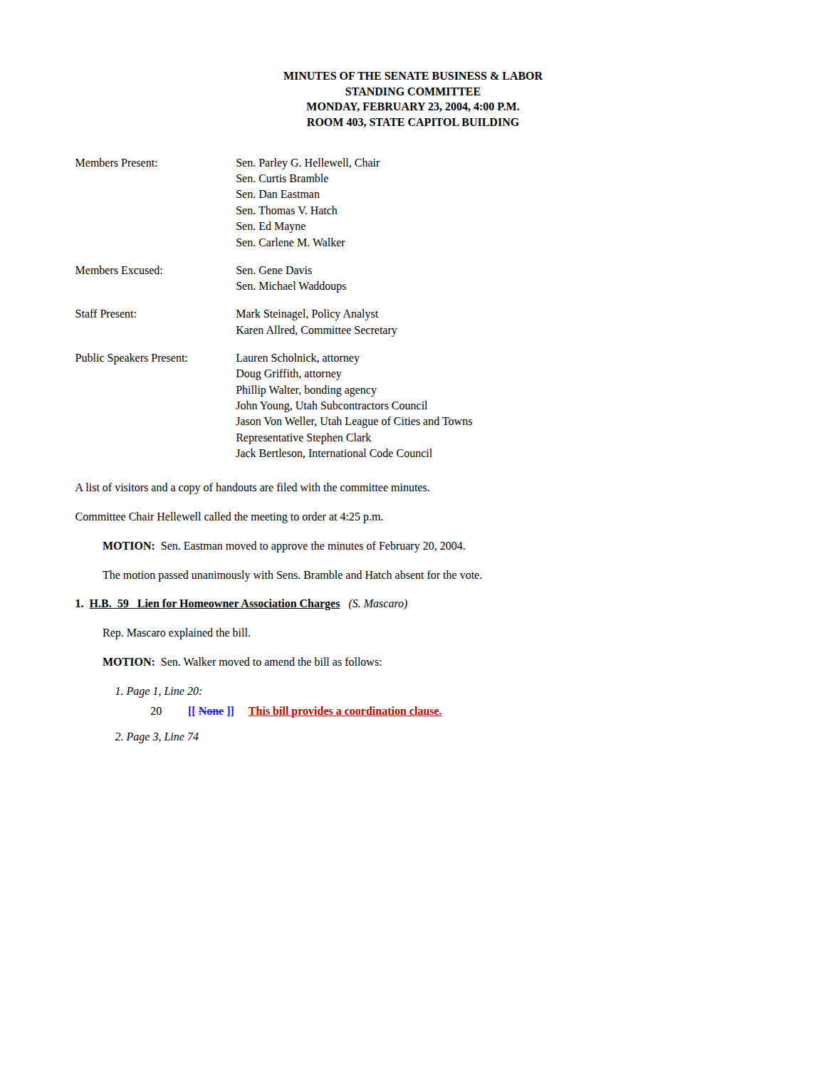MINUTES OF THE SENATE BUSINESS & LABOR
STANDING COMMITTEE
MONDAY, FEBRUARY 23, 2004, 4:00 P.M.
ROOM 403, STATE CAPITOL BUILDING
| Members Present: | Sen. Parley G. Hellewell, Chair Sen. Curtis Bramble Sen. Dan Eastman Sen. Thomas V. Hatch Sen. Ed Mayne Sen. Carlene M. Walker |
| Members Excused: | Sen. Gene Davis Sen. Michael Waddoups |
| Staff Present: | Mark Steinagel, Policy Analyst Karen Allred, Committee Secretary |
| Public Speakers Present: | Lauren Scholnick, attorney Doug Griffith, attorney Phillip Walter, bonding agency John Young, Utah Subcontractors Council Jason Von Weller, Utah League of Cities and Towns Representative Stephen Clark Jack Bertleson, International Code Council |
A list of visitors and a copy of handouts are filed with the committee minutes.
Committee Chair Hellewell called the meeting to order at 4:25 p.m.
MOTION: Sen. Eastman moved to approve the minutes of February 20, 2004.
The motion passed unanimously with Sens. Bramble and Hatch absent for the vote.
1. H.B. 59 Lien for Homeowner Association Charges (S. Mascaro)
Rep. Mascaro explained the bill.
MOTION: Sen. Walker moved to amend the bill as follows:
Page 1, Line 20:
20[[ None ]] This bill provides a coordination clause.
Page 3, Line 74